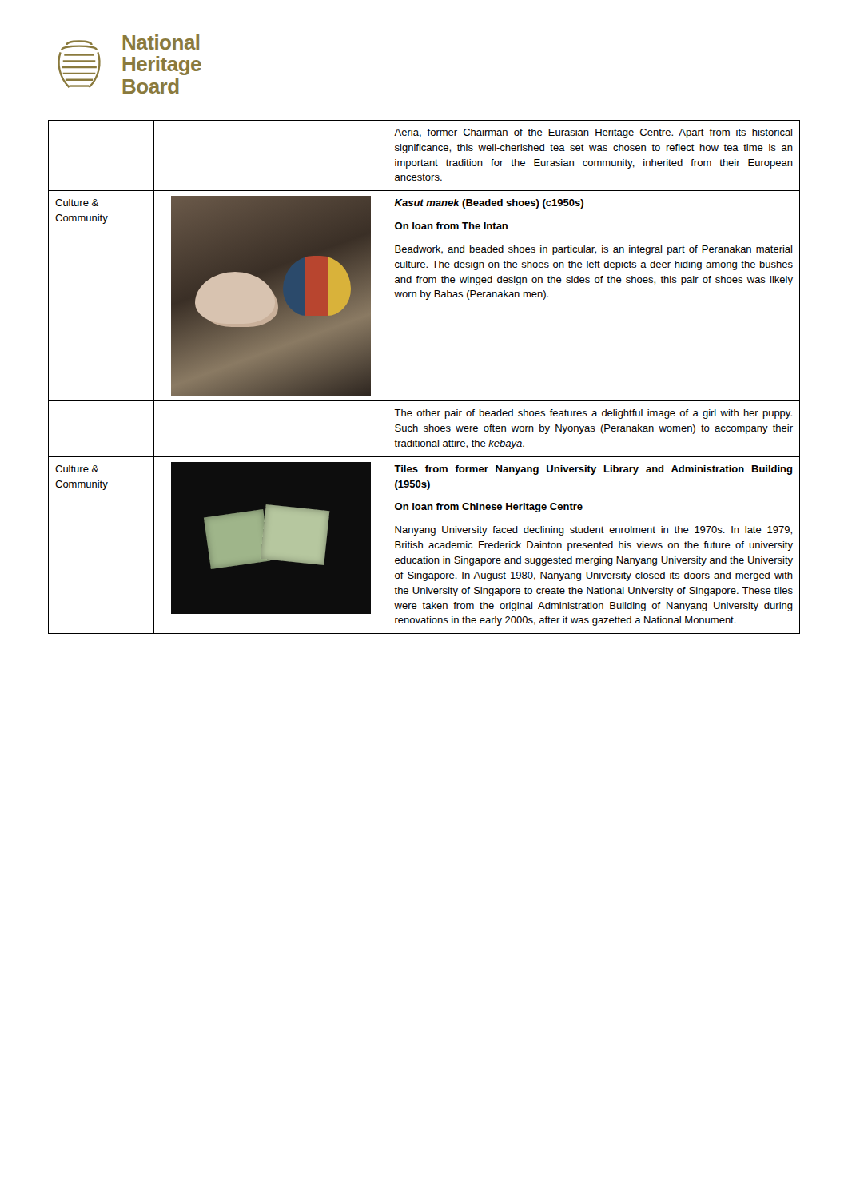National
Heritage
Board
| | | Aeria, former Chairman of the Eurasian Heritage Centre. Apart from its historical significance, this well-cherished tea set was chosen to reflect how tea time is an important tradition for the Eurasian community, inherited from their European ancestors. |
| Culture & Community | | Kasut manek (Beaded shoes) (c1950s) On loan from The Intan Beadwork, and beaded shoes in particular, is an integral part of Peranakan material culture. The design on the shoes on the left depicts a deer hiding among the bushes and from the winged design on the sides of the shoes, this pair of shoes was likely worn by Babas (Peranakan men). |
| | | The other pair of beaded shoes features a delightful image of a girl with her puppy. Such shoes were often worn by Nyonyas (Peranakan women) to accompany their traditional attire, the kebaya . |
| Culture & Community | | Tiles from former Nanyang University Library and Administration Building (1950s) On loan from Chinese Heritage Centre Nanyang University faced declining student enrolment in the 1970s. In late 1979, British academic Frederick Dainton presented his views on the future of university education in Singapore and suggested merging Nanyang University and the University of Singapore. In August 1980, Nanyang University closed its doors and merged with the University of Singapore to create the National University of Singapore. These tiles were taken from the original Administration Building of Nanyang University during renovations in the early 2000s, after it was gazetted a National Monument. |